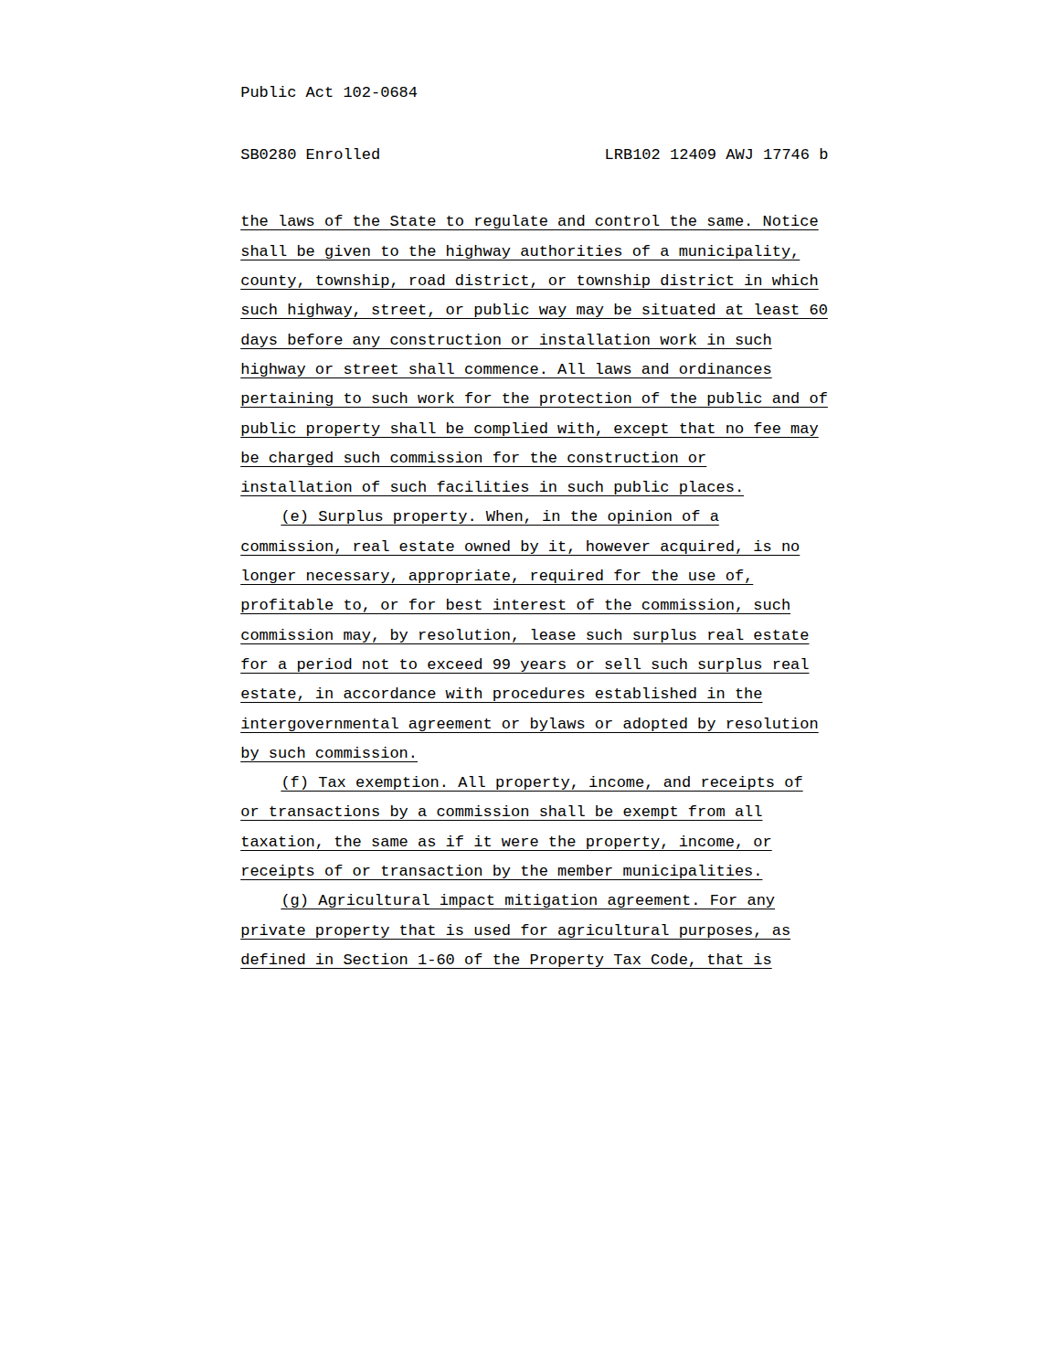Public Act 102-0684
SB0280 Enrolled LRB102 12409 AWJ 17746 b
the laws of the State to regulate and control the same. Notice
shall be given to the highway authorities of a municipality,
county, township, road district, or township district in which
such highway, street, or public way may be situated at least 60
days before any construction or installation work in such
highway or street shall commence. All laws and ordinances
pertaining to such work for the protection of the public and of
public property shall be complied with, except that no fee may
be charged such commission for the construction or
installation of such facilities in such public places.
(e) Surplus property. When, in the opinion of a
commission, real estate owned by it, however acquired, is no
longer necessary, appropriate, required for the use of,
profitable to, or for best interest of the commission, such
commission may, by resolution, lease such surplus real estate
for a period not to exceed 99 years or sell such surplus real
estate, in accordance with procedures established in the
intergovernmental agreement or bylaws or adopted by resolution
by such commission.
(f) Tax exemption. All property, income, and receipts of
or transactions by a commission shall be exempt from all
taxation, the same as if it were the property, income, or
receipts of or transaction by the member municipalities.
(g) Agricultural impact mitigation agreement. For any
private property that is used for agricultural purposes, as
defined in Section 1-60 of the Property Tax Code, that is